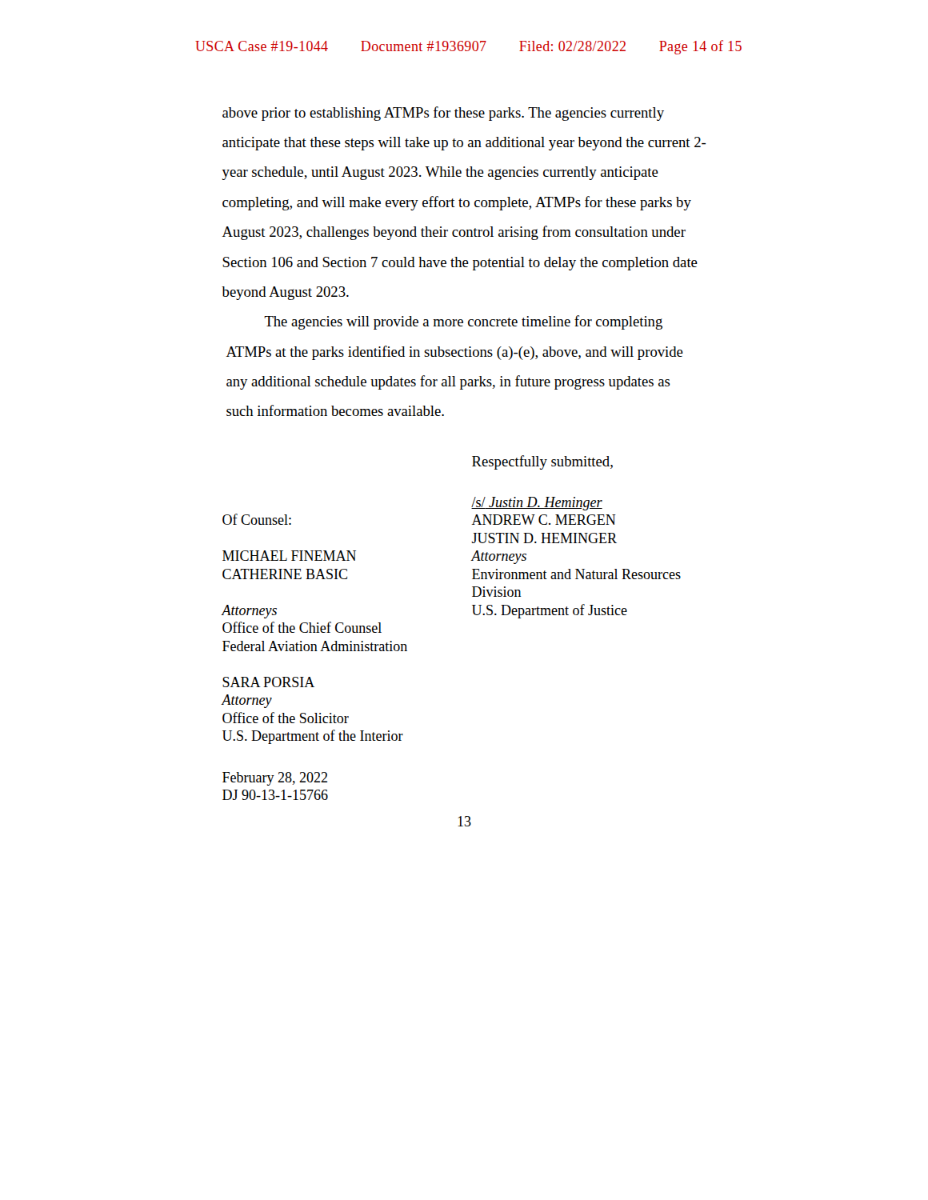USCA Case #19-1044 Document #1936907 Filed: 02/28/2022 Page 14 of 15
above prior to establishing ATMPs for these parks. The agencies currently anticipate that these steps will take up to an additional year beyond the current 2-year schedule, until August 2023. While the agencies currently anticipate completing, and will make every effort to complete, ATMPs for these parks by August 2023, challenges beyond their control arising from consultation under Section 106 and Section 7 could have the potential to delay the completion date beyond August 2023.
The agencies will provide a more concrete timeline for completing ATMPs at the parks identified in subsections (a)-(e), above, and will provide any additional schedule updates for all parks, in future progress updates as such information becomes available.
Respectfully submitted,
| | /s/ Justin D. Heminger |
| Of Counsel: | ANDREW C. MERGEN |
| | JUSTIN D. HEMINGER |
| MICHAEL FINEMAN | Attorneys |
| CATHERINE BASIC | Environment and Natural Resources Division |
| Attorneys | U.S. Department of Justice |
| Office of the Chief Counsel | |
| Federal Aviation Administration | |
| SARA PORSIA | |
| Attorney | |
| Office of the Solicitor | |
| U.S. Department of the Interior | |
February 28, 2022
DJ 90-13-1-15766
13